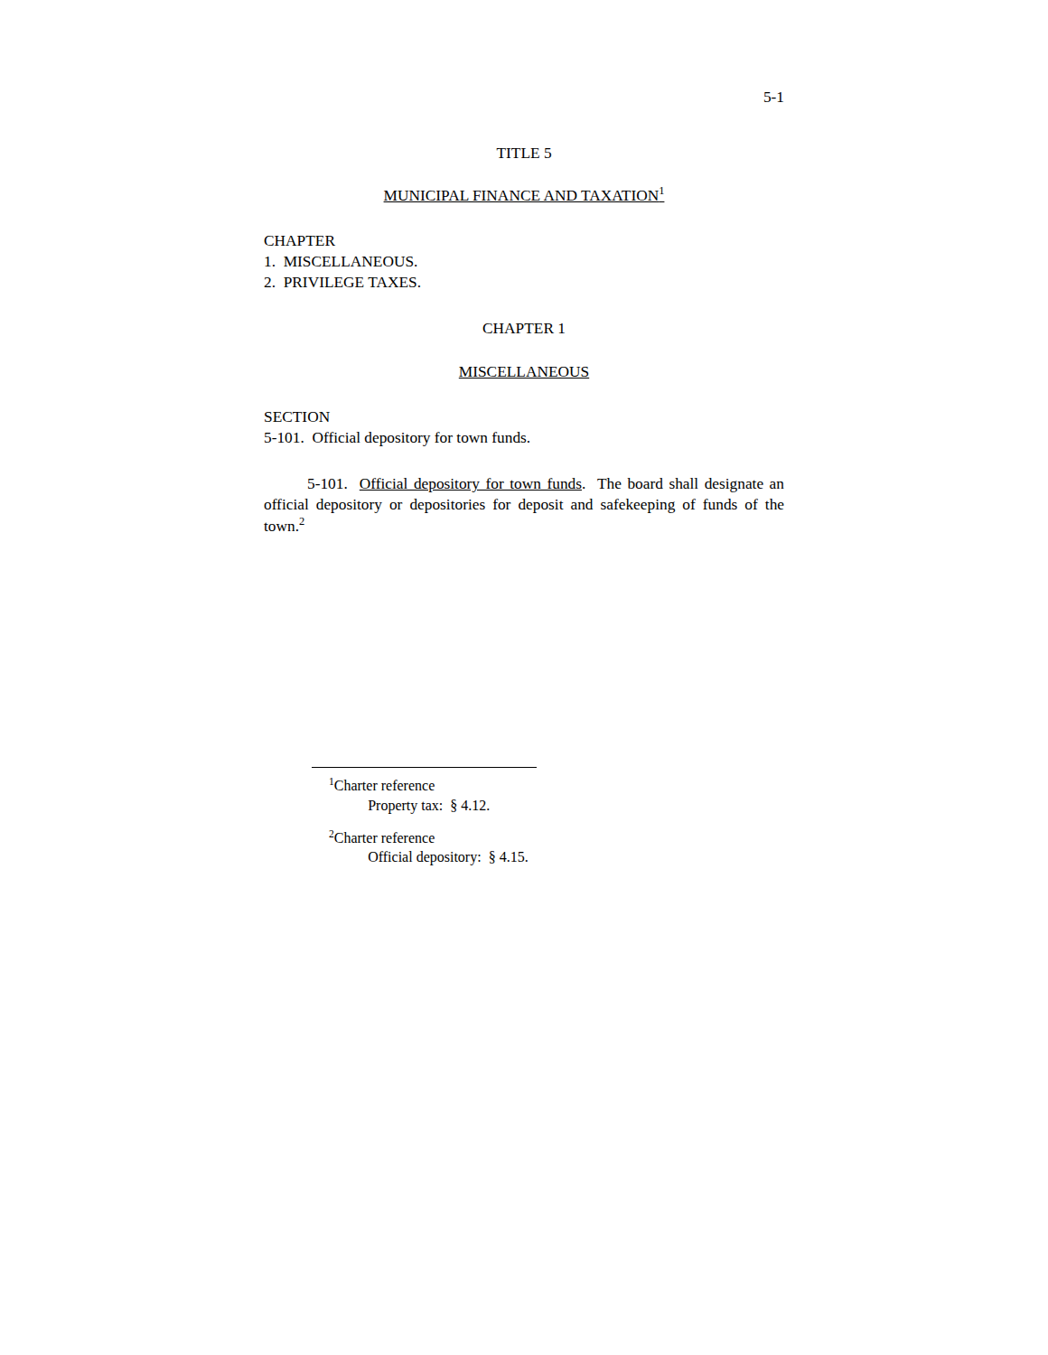5-1
TITLE 5
MUNICIPAL FINANCE AND TAXATION1
CHAPTER
1. MISCELLANEOUS.
2. PRIVILEGE TAXES.
CHAPTER 1
MISCELLANEOUS
SECTION
5-101. Official depository for town funds.
5-101. Official depository for town funds. The board shall designate an official depository or depositories for deposit and safekeeping of funds of the town.2
1Charter referenceProperty tax: § 4.12.
2Charter referenceOfficial depository: § 4.15.